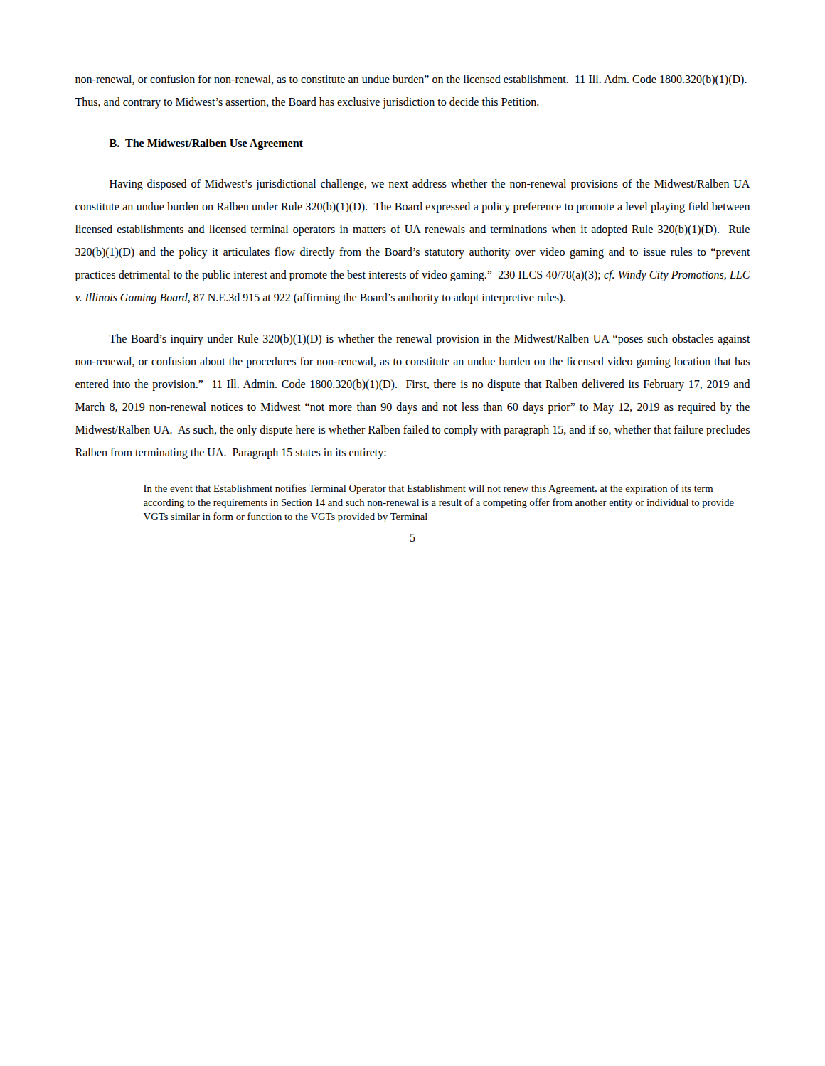non-renewal, or confusion for non-renewal, as to constitute an undue burden” on the licensed establishment. 11 Ill. Adm. Code 1800.320(b)(1)(D). Thus, and contrary to Midwest’s assertion, the Board has exclusive jurisdiction to decide this Petition.
B. The Midwest/Ralben Use Agreement
Having disposed of Midwest’s jurisdictional challenge, we next address whether the non-renewal provisions of the Midwest/Ralben UA constitute an undue burden on Ralben under Rule 320(b)(1)(D). The Board expressed a policy preference to promote a level playing field between licensed establishments and licensed terminal operators in matters of UA renewals and terminations when it adopted Rule 320(b)(1)(D). Rule 320(b)(1)(D) and the policy it articulates flow directly from the Board’s statutory authority over video gaming and to issue rules to “prevent practices detrimental to the public interest and promote the best interests of video gaming.” 230 ILCS 40/78(a)(3); cf. Windy City Promotions, LLC v. Illinois Gaming Board, 87 N.E.3d 915 at 922 (affirming the Board’s authority to adopt interpretive rules).
The Board’s inquiry under Rule 320(b)(1)(D) is whether the renewal provision in the Midwest/Ralben UA “poses such obstacles against non-renewal, or confusion about the procedures for non-renewal, as to constitute an undue burden on the licensed video gaming location that has entered into the provision.” 11 Ill. Admin. Code 1800.320(b)(1)(D). First, there is no dispute that Ralben delivered its February 17, 2019 and March 8, 2019 non-renewal notices to Midwest “not more than 90 days and not less than 60 days prior” to May 12, 2019 as required by the Midwest/Ralben UA. As such, the only dispute here is whether Ralben failed to comply with paragraph 15, and if so, whether that failure precludes Ralben from terminating the UA. Paragraph 15 states in its entirety:
In the event that Establishment notifies Terminal Operator that Establishment will not renew this Agreement, at the expiration of its term according to the requirements in Section 14 and such non-renewal is a result of a competing offer from another entity or individual to provide VGTs similar in form or function to the VGTs provided by Terminal
5